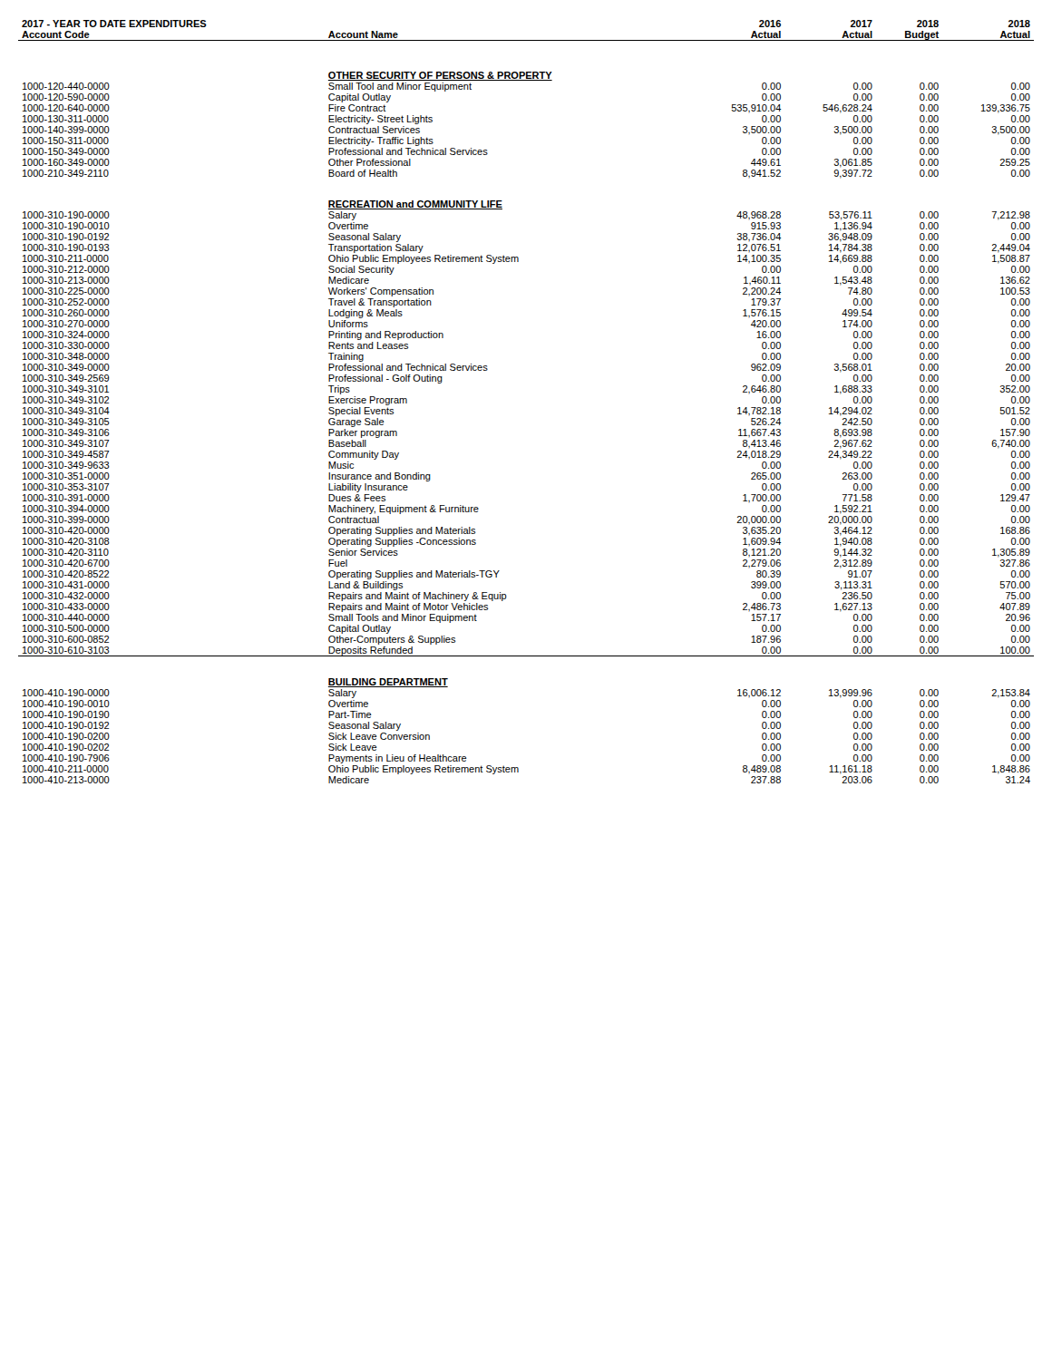| 2017 - YEAR TO DATE EXPENDITURES | | 2016 | 2017 | 2018 | 2018 |
| --- | --- | --- | --- | --- | --- |
| Account Code | Account Name | Actual | Actual | Budget | Actual |
| | OTHER SECURITY OF PERSONS & PROPERTY | | | | |
| 1000-120-440-0000 | Small Tool and Minor Equipment | 0.00 | 0.00 | 0.00 | 0.00 |
| 1000-120-590-0000 | Capital Outlay | 0.00 | 0.00 | 0.00 | 0.00 |
| 1000-120-640-0000 | Fire Contract | 535,910.04 | 546,628.24 | 0.00 | 139,336.75 |
| 1000-130-311-0000 | Electricity- Street Lights | 0.00 | 0.00 | 0.00 | 0.00 |
| 1000-140-399-0000 | Contractual Services | 3,500.00 | 3,500.00 | 0.00 | 3,500.00 |
| 1000-150-311-0000 | Electricity- Traffic Lights | 0.00 | 0.00 | 0.00 | 0.00 |
| 1000-150-349-0000 | Professional and Technical Services | 0.00 | 0.00 | 0.00 | 0.00 |
| 1000-160-349-0000 | Other Professional | 449.61 | 3,061.85 | 0.00 | 259.25 |
| 1000-210-349-2110 | Board of Health | 8,941.52 | 9,397.72 | 0.00 | 0.00 |
| | RECREATION and COMMUNITY LIFE | | | | |
| 1000-310-190-0000 | Salary | 48,968.28 | 53,576.11 | 0.00 | 7,212.98 |
| 1000-310-190-0010 | Overtime | 915.93 | 1,136.94 | 0.00 | 0.00 |
| 1000-310-190-0192 | Seasonal Salary | 38,736.04 | 36,948.09 | 0.00 | 0.00 |
| 1000-310-190-0193 | Transportation Salary | 12,076.51 | 14,784.38 | 0.00 | 2,449.04 |
| 1000-310-211-0000 | Ohio Public Employees Retirement System | 14,100.35 | 14,669.88 | 0.00 | 1,508.87 |
| 1000-310-212-0000 | Social Security | 0.00 | 0.00 | 0.00 | 0.00 |
| 1000-310-213-0000 | Medicare | 1,460.11 | 1,543.48 | 0.00 | 136.62 |
| 1000-310-225-0000 | Workers' Compensation | 2,200.24 | 74.80 | 0.00 | 100.53 |
| 1000-310-252-0000 | Travel & Transportation | 179.37 | 0.00 | 0.00 | 0.00 |
| 1000-310-260-0000 | Lodging & Meals | 1,576.15 | 499.54 | 0.00 | 0.00 |
| 1000-310-270-0000 | Uniforms | 420.00 | 174.00 | 0.00 | 0.00 |
| 1000-310-324-0000 | Printing and Reproduction | 16.00 | 0.00 | 0.00 | 0.00 |
| 1000-310-330-0000 | Rents and Leases | 0.00 | 0.00 | 0.00 | 0.00 |
| 1000-310-348-0000 | Training | 0.00 | 0.00 | 0.00 | 0.00 |
| 1000-310-349-0000 | Professional and Technical Services | 962.09 | 3,568.01 | 0.00 | 20.00 |
| 1000-310-349-2569 | Professional - Golf Outing | 0.00 | 0.00 | 0.00 | 0.00 |
| 1000-310-349-3101 | Trips | 2,646.80 | 1,688.33 | 0.00 | 352.00 |
| 1000-310-349-3102 | Exercise Program | 0.00 | 0.00 | 0.00 | 0.00 |
| 1000-310-349-3104 | Special Events | 14,782.18 | 14,294.02 | 0.00 | 501.52 |
| 1000-310-349-3105 | Garage Sale | 526.24 | 242.50 | 0.00 | 0.00 |
| 1000-310-349-3106 | Parker program | 11,667.43 | 8,693.98 | 0.00 | 157.90 |
| 1000-310-349-3107 | Baseball | 8,413.46 | 2,967.62 | 0.00 | 6,740.00 |
| 1000-310-349-4587 | Community Day | 24,018.29 | 24,349.22 | 0.00 | 0.00 |
| 1000-310-349-9633 | Music | 0.00 | 0.00 | 0.00 | 0.00 |
| 1000-310-351-0000 | Insurance and Bonding | 265.00 | 263.00 | 0.00 | 0.00 |
| 1000-310-353-3107 | Liability Insurance | 0.00 | 0.00 | 0.00 | 0.00 |
| 1000-310-391-0000 | Dues & Fees | 1,700.00 | 771.58 | 0.00 | 129.47 |
| 1000-310-394-0000 | Machinery, Equipment & Furniture | 0.00 | 1,592.21 | 0.00 | 0.00 |
| 1000-310-399-0000 | Contractual | 20,000.00 | 20,000.00 | 0.00 | 0.00 |
| 1000-310-420-0000 | Operating Supplies and Materials | 3,635.20 | 3,464.12 | 0.00 | 168.86 |
| 1000-310-420-3108 | Operating Supplies -Concessions | 1,609.94 | 1,940.08 | 0.00 | 0.00 |
| 1000-310-420-3110 | Senior Services | 8,121.20 | 9,144.32 | 0.00 | 1,305.89 |
| 1000-310-420-6700 | Fuel | 2,279.06 | 2,312.89 | 0.00 | 327.86 |
| 1000-310-420-8522 | Operating Supplies and Materials-TGY | 80.39 | 91.07 | 0.00 | 0.00 |
| 1000-310-431-0000 | Land & Buildings | 399.00 | 3,113.31 | 0.00 | 570.00 |
| 1000-310-432-0000 | Repairs and Maint of Machinery & Equip | 0.00 | 236.50 | 0.00 | 75.00 |
| 1000-310-433-0000 | Repairs and Maint of Motor Vehicles | 2,486.73 | 1,627.13 | 0.00 | 407.89 |
| 1000-310-440-0000 | Small Tools and Minor Equipment | 157.17 | 0.00 | 0.00 | 20.96 |
| 1000-310-500-0000 | Capital Outlay | 0.00 | 0.00 | 0.00 | 0.00 |
| 1000-310-600-0852 | Other-Computers & Supplies | 187.96 | 0.00 | 0.00 | 0.00 |
| 1000-310-610-3103 | Deposits Refunded | 0.00 | 0.00 | 0.00 | 100.00 |
| | BUILDING DEPARTMENT | | | | |
| 1000-410-190-0000 | Salary | 16,006.12 | 13,999.96 | 0.00 | 2,153.84 |
| 1000-410-190-0010 | Overtime | 0.00 | 0.00 | 0.00 | 0.00 |
| 1000-410-190-0190 | Part-Time | 0.00 | 0.00 | 0.00 | 0.00 |
| 1000-410-190-0192 | Seasonal Salary | 0.00 | 0.00 | 0.00 | 0.00 |
| 1000-410-190-0200 | Sick Leave Conversion | 0.00 | 0.00 | 0.00 | 0.00 |
| 1000-410-190-0202 | Sick Leave | 0.00 | 0.00 | 0.00 | 0.00 |
| 1000-410-190-7906 | Payments in Lieu of Healthcare | 0.00 | 0.00 | 0.00 | 0.00 |
| 1000-410-211-0000 | Ohio Public Employees Retirement System | 8,489.08 | 11,161.18 | 0.00 | 1,848.86 |
| 1000-410-213-0000 | Medicare | 237.88 | 203.06 | 0.00 | 31.24 |